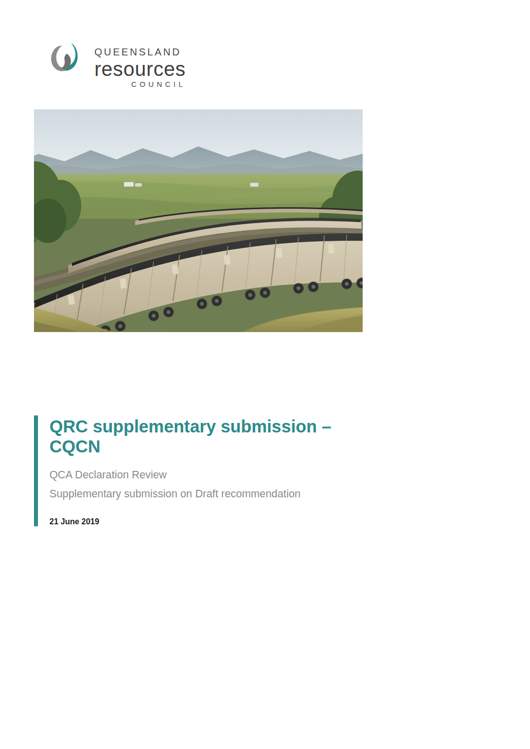Queensland
resources
Council
QRC supplementary submission – CQCN
QCA Declaration Review
Supplementary submission on Draft recommendation
21 June 2019